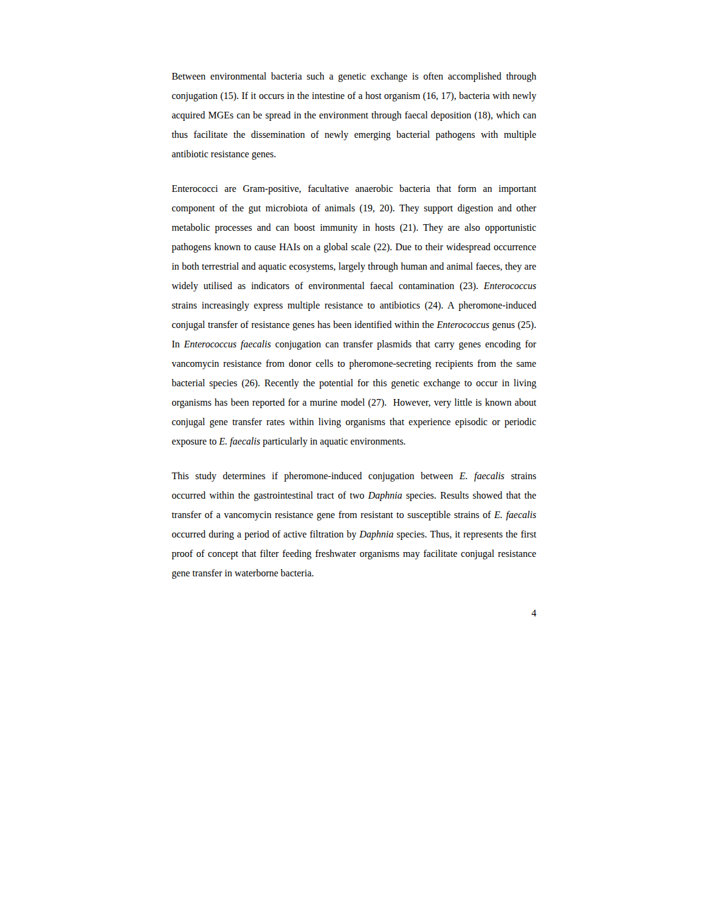Between environmental bacteria such a genetic exchange is often accomplished through conjugation (15). If it occurs in the intestine of a host organism (16, 17), bacteria with newly acquired MGEs can be spread in the environment through faecal deposition (18), which can thus facilitate the dissemination of newly emerging bacterial pathogens with multiple antibiotic resistance genes.
Enterococci are Gram-positive, facultative anaerobic bacteria that form an important component of the gut microbiota of animals (19, 20). They support digestion and other metabolic processes and can boost immunity in hosts (21). They are also opportunistic pathogens known to cause HAIs on a global scale (22). Due to their widespread occurrence in both terrestrial and aquatic ecosystems, largely through human and animal faeces, they are widely utilised as indicators of environmental faecal contamination (23). Enterococcus strains increasingly express multiple resistance to antibiotics (24). A pheromone-induced conjugal transfer of resistance genes has been identified within the Enterococcus genus (25). In Enterococcus faecalis conjugation can transfer plasmids that carry genes encoding for vancomycin resistance from donor cells to pheromone-secreting recipients from the same bacterial species (26). Recently the potential for this genetic exchange to occur in living organisms has been reported for a murine model (27). However, very little is known about conjugal gene transfer rates within living organisms that experience episodic or periodic exposure to E. faecalis particularly in aquatic environments.
This study determines if pheromone-induced conjugation between E. faecalis strains occurred within the gastrointestinal tract of two Daphnia species. Results showed that the transfer of a vancomycin resistance gene from resistant to susceptible strains of E. faecalis occurred during a period of active filtration by Daphnia species. Thus, it represents the first proof of concept that filter feeding freshwater organisms may facilitate conjugal resistance gene transfer in waterborne bacteria.
4